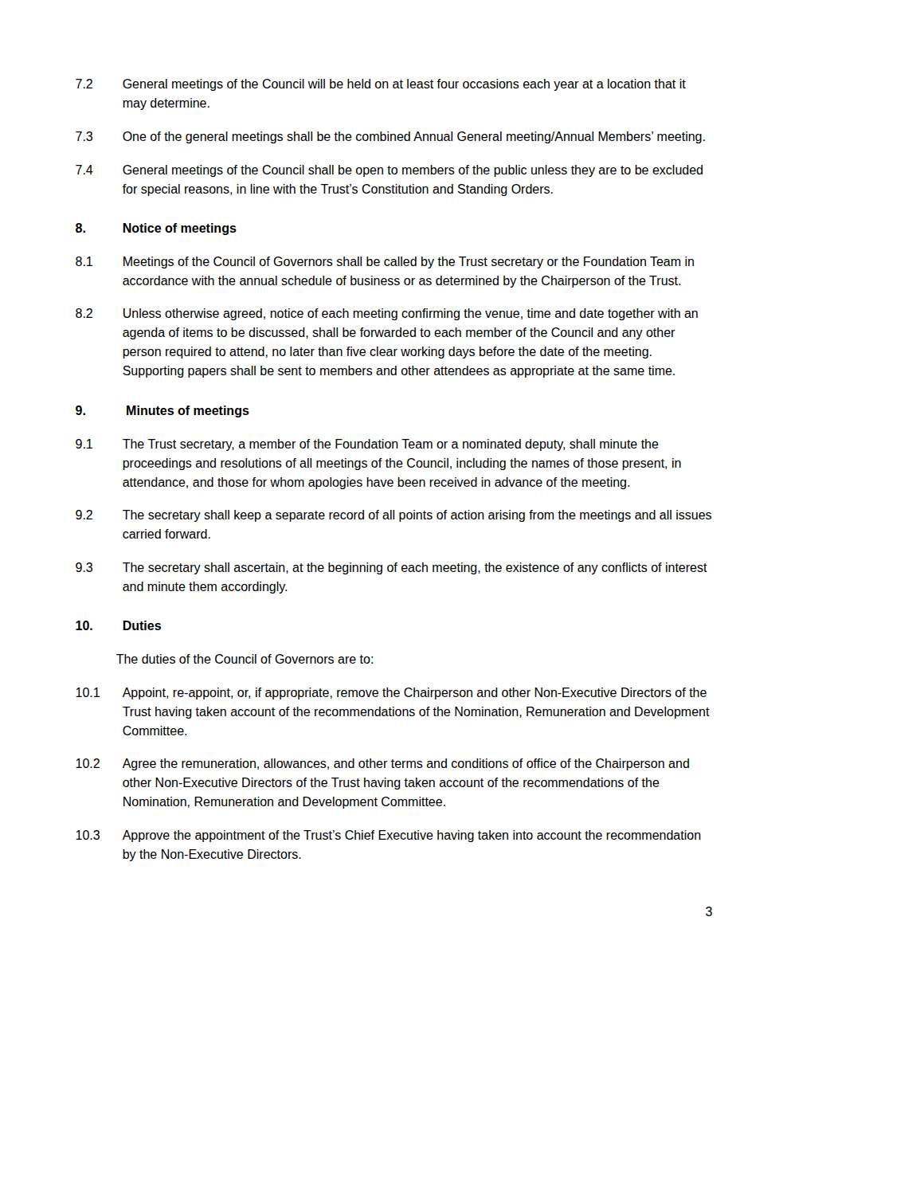7.2
General meetings of the Council will be held on at least four occasions each year at a location that it may determine.
7.3
One of the general meetings shall be the combined Annual General meeting/Annual Members’ meeting.
7.4
General meetings of the Council shall be open to members of the public unless they are to be excluded for special reasons, in line with the Trust’s Constitution and Standing Orders.
8.
Notice of meetings
8.1
Meetings of the Council of Governors shall be called by the Trust secretary or the Foundation Team in accordance with the annual schedule of business or as determined by the Chairperson of the Trust.
8.2
Unless otherwise agreed, notice of each meeting confirming the venue, time and date together with an agenda of items to be discussed, shall be forwarded to each member of the Council and any other person required to attend, no later than five clear working days before the date of the meeting. Supporting papers shall be sent to members and other attendees as appropriate at the same time.
9.
Minutes of meetings
9.1
The Trust secretary, a member of the Foundation Team or a nominated deputy, shall minute the proceedings and resolutions of all meetings of the Council, including the names of those present, in attendance, and those for whom apologies have been received in advance of the meeting.
9.2
The secretary shall keep a separate record of all points of action arising from the meetings and all issues carried forward.
9.3
The secretary shall ascertain, at the beginning of each meeting, the existence of any conflicts of interest and minute them accordingly.
10.
Duties
The duties of the Council of Governors are to:
10.1
Appoint, re-appoint, or, if appropriate, remove the Chairperson and other Non-Executive Directors of the Trust having taken account of the recommendations of the Nomination, Remuneration and Development Committee.
10.2
Agree the remuneration, allowances, and other terms and conditions of office of the Chairperson and other Non-Executive Directors of the Trust having taken account of the recommendations of the Nomination, Remuneration and Development Committee.
10.3
Approve the appointment of the Trust’s Chief Executive having taken into account the recommendation by the Non-Executive Directors.
3